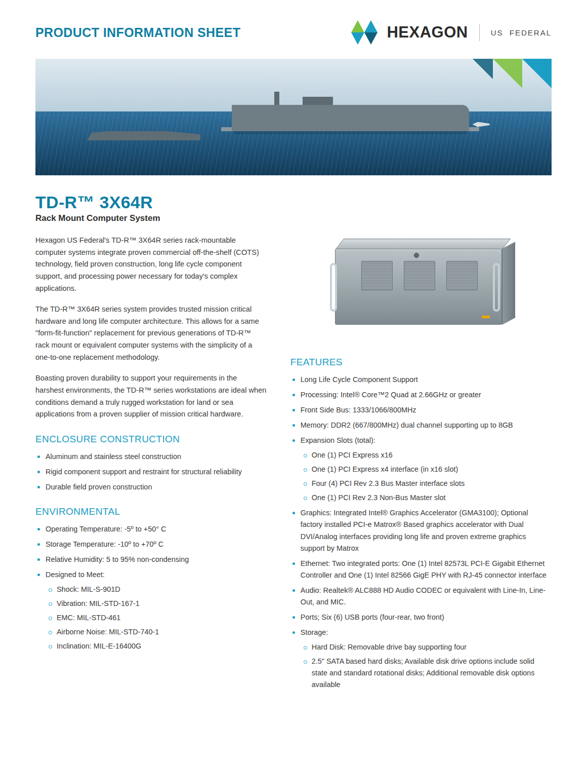Product Information Sheet
HEXAGON US FEDERAL
TD-R™ 3X64R
Rack Mount Computer System
Hexagon US Federal's TD-R™ 3X64R series rack-mountable computer systems integrate proven commercial off-the-shelf (COTS) technology, field proven construction, long life cycle component support, and processing power necessary for today's complex applications.
The TD-R™ 3X64R series system provides trusted mission critical hardware and long life computer architecture. This allows for a same "form-fit-function" replacement for previous generations of TD-R™ rack mount or equivalent computer systems with the simplicity of a one-to-one replacement methodology.
Boasting proven durability to support your requirements in the harshest environments, the TD-R™ series workstations are ideal when conditions demand a truly rugged workstation for land or sea applications from a proven supplier of mission critical hardware.
Enclosure Construction
Aluminum and stainless steel construction
Rigid component support and restraint for structural reliability
Durable field proven construction
Environmental
Operating Temperature: -5º to +50° C
Storage Temperature: -10º to +70º C
Relative Humidity: 5 to 95% non-condensing
Designed to Meet:
Shock: MIL-S-901D
Vibration: MIL-STD-167-1
EMC: MIL-STD-461
Airborne Noise: MIL-STD-740-1
Inclination: MIL-E-16400G
Features
Long Life Cycle Component Support
Processing: Intel® Core™2 Quad at 2.66GHz or greater
Front Side Bus: 1333/1066/800MHz
Memory: DDR2 (667/800MHz) dual channel supporting up to 8GB
Expansion Slots (total):
One (1) PCI Express x16
One (1) PCI Express x4 interface (in x16 slot)
Four (4) PCI Rev 2.3 Bus Master interface slots
One (1) PCI Rev 2.3 Non-Bus Master slot
Graphics: Integrated Intel® Graphics Accelerator (GMA3100); Optional factory installed PCI-e Matrox® Based graphics accelerator with Dual DVI/Analog interfaces providing long life and proven extreme graphics support by Matrox
Ethernet: Two integrated ports: One (1) Intel 82573L PCI-E Gigabit Ethernet Controller and One (1) Intel 82566 GigE PHY with RJ-45 connector interface
Audio: Realtek® ALC888 HD Audio CODEC or equivalent with Line-In, Line-Out, and MIC.
Ports; Six (6) USB ports (four-rear, two front)
Storage:
Hard Disk: Removable drive bay supporting four
2.5" SATA based hard disks; Available disk drive options include solid state and standard rotational disks; Additional removable disk options available